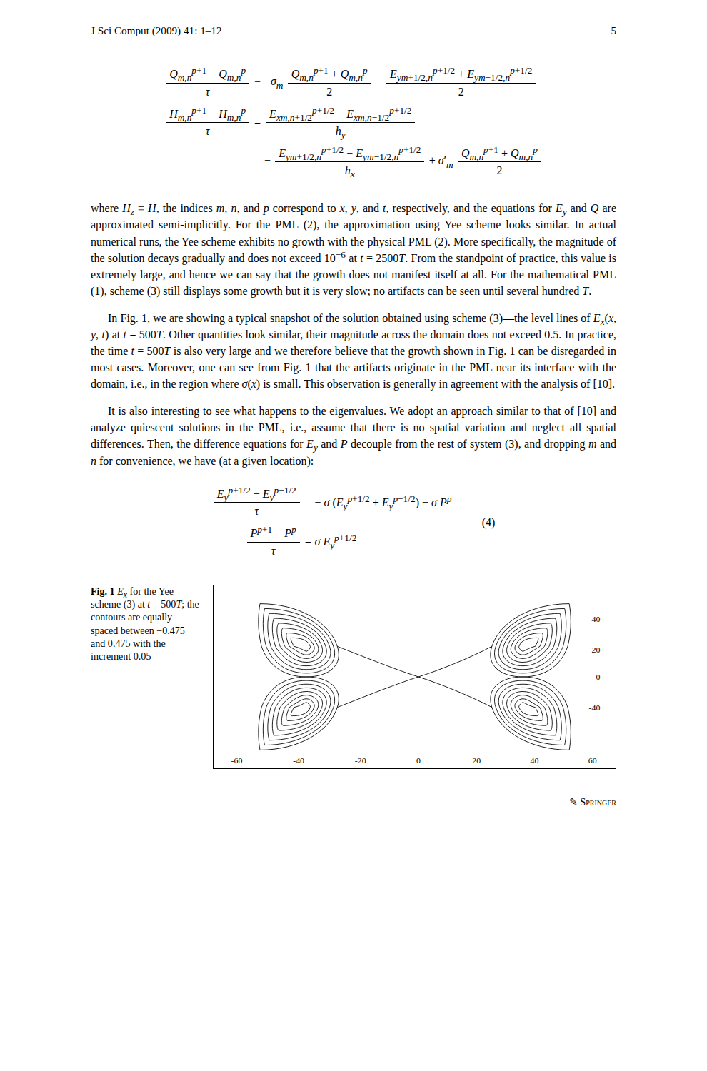J Sci Comput (2009) 41: 1–12 5
| Q m , n p +1 − Q m , n p τ | = | − σ m Q m , n p +1 + Q m , n p 2 − E y m +1/2, n p +1/2 + E y m −1/2, n p +1/2 2 |
| H m , n p +1 − H m , n p τ | = | E x m , n +1/2 p +1/2 − E x m , n −1/2 p +1/2 h y |
| | | − E y m +1/2, n p +1/2 − E y m −1/2, n p +1/2 h x + σ ′ m Q m , n p +1 + Q m , n p 2 |
where Hz ≡ H, the indices m, n, and p correspond to x, y, and t, respectively, and the equations for Ey and Q are approximated semi-implicitly. For the PML (2), the approximation using Yee scheme looks similar. In actual numerical runs, the Yee scheme exhibits no growth with the physical PML (2). More specifically, the magnitude of the solution decays gradually and does not exceed 10−6 at t = 2500T. From the standpoint of practice, this value is extremely large, and hence we can say that the growth does not manifest itself at all. For the mathematical PML (1), scheme (3) still displays some growth but it is very slow; no artifacts can be seen until several hundred T.
In Fig. 1, we are showing a typical snapshot of the solution obtained using scheme (3)—the level lines of Ex(x, y, t) at t = 500T. Other quantities look similar, their magnitude across the domain does not exceed 0.5. In practice, the time t = 500T is also very large and we therefore believe that the growth shown in Fig. 1 can be disregarded in most cases. Moreover, one can see from Fig. 1 that the artifacts originate in the PML near its interface with the domain, i.e., in the region where σ(x) is small. This observation is generally in agreement with the analysis of [10].
It is also interesting to see what happens to the eigenvalues. We adopt an approach similar to that of [10] and analyze quiescent solutions in the PML, i.e., assume that there is no spatial variation and neglect all spatial differences. Then, the difference equations for Ey and P decouple from the rest of system (3), and dropping m and n for convenience, we have (at a given location):
| E y p +1/2 − E y p −1/2 τ | = | − σ ( E y p +1/2 + E y p −1/2 ) − σ P p | (4) |
| P p +1 − P p τ | = | σ E y p +1/2 |
Fig. 1 Ex for the Yee scheme (3) at t = 500T; the contours are equally spaced between −0.475 and 0.475 with the increment 0.05
40 20 0 -40 -60 -40 -20 0 20 40 60
✎ Springer